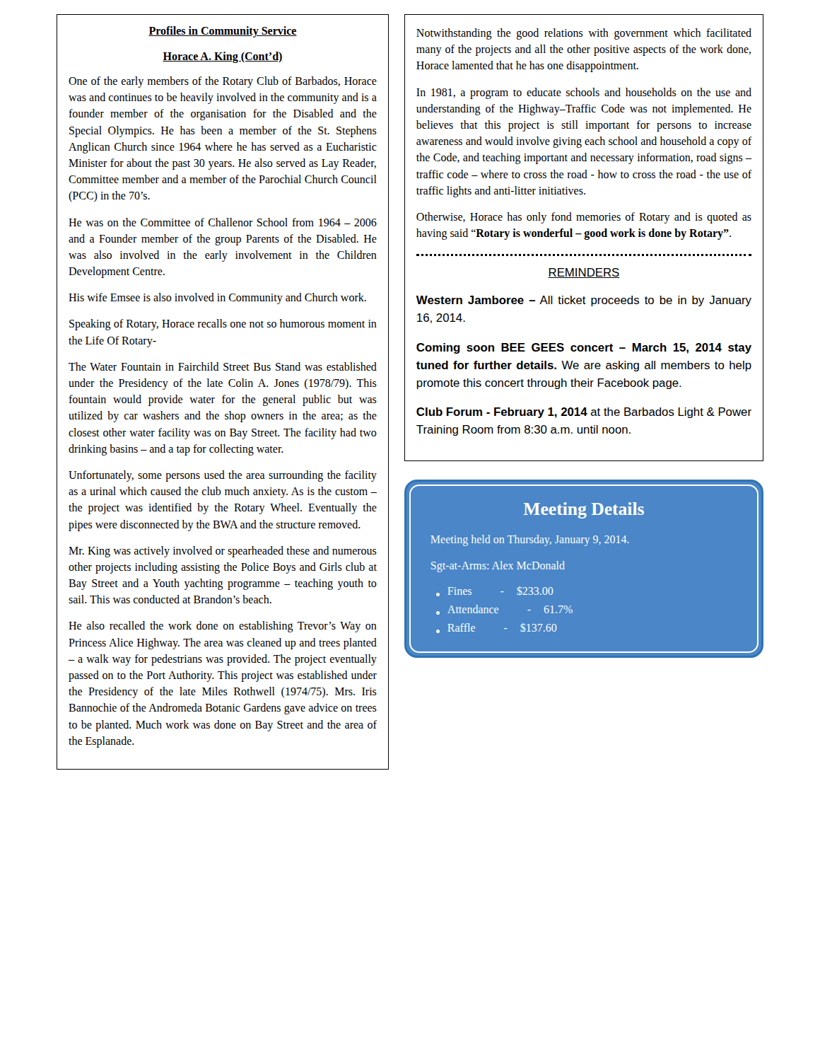Profiles in Community Service
Horace A. King (Cont’d)
One of the early members of the Rotary Club of Barbados, Horace was and continues to be heavily involved in the community and is a founder member of the organisation for the Disabled and the Special Olympics. He has been a member of the St. Stephens Anglican Church since 1964 where he has served as a Eucharistic Minister for about the past 30 years. He also served as Lay Reader, Committee member and a member of the Parochial Church Council (PCC) in the 70’s.
He was on the Committee of Challenor School from 1964 – 2006 and a Founder member of the group Parents of the Disabled. He was also involved in the early involvement in the Children Development Centre.
His wife Emsee is also involved in Community and Church work.
Speaking of Rotary, Horace recalls one not so humorous moment in the Life Of Rotary-
The Water Fountain in Fairchild Street Bus Stand was established under the Presidency of the late Colin A. Jones (1978/79). This fountain would provide water for the general public but was utilized by car washers and the shop owners in the area; as the closest other water facility was on Bay Street. The facility had two drinking basins – and a tap for collecting water.
Unfortunately, some persons used the area surrounding the facility as a urinal which caused the club much anxiety. As is the custom – the project was identified by the Rotary Wheel. Eventually the pipes were disconnected by the BWA and the structure removed.
Mr. King was actively involved or spearheaded these and numerous other projects including assisting the Police Boys and Girls club at Bay Street and a Youth yachting programme – teaching youth to sail. This was conducted at Brandon’s beach.
He also recalled the work done on establishing Trevor’s Way on Princess Alice Highway. The area was cleaned up and trees planted – a walk way for pedestrians was provided. The project eventually passed on to the Port Authority. This project was established under the Presidency of the late Miles Rothwell (1974/75). Mrs. Iris Bannochie of the Andromeda Botanic Gardens gave advice on trees to be planted. Much work was done on Bay Street and the area of the Esplanade.
Notwithstanding the good relations with government which facilitated many of the projects and all the other positive aspects of the work done, Horace lamented that he has one disappointment.
In 1981, a program to educate schools and households on the use and understanding of the Highway–Traffic Code was not implemented. He believes that this project is still important for persons to increase awareness and would involve giving each school and household a copy of the Code, and teaching important and necessary information, road signs – traffic code – where to cross the road - how to cross the road - the use of traffic lights and anti-litter initiatives.
Otherwise, Horace has only fond memories of Rotary and is quoted as having said “Rotary is wonderful – good work is done by Rotary”.
REMINDERS
Western Jamboree – All ticket proceeds to be in by January 16, 2014.
Coming soon BEE GEES concert – March 15, 2014 stay tuned for further details. We are asking all members to help promote this concert through their Facebook page.
Club Forum - February 1, 2014 at the Barbados Light & Power Training Room from 8:30 a.m. until noon.
Meeting Details
Meeting held on Thursday, January 9, 2014.
Sgt-at-Arms: Alex McDonald
| Fines | - | $233.00 |
| Attendance | - | 61.7% |
| Raffle | - | $137.60 |